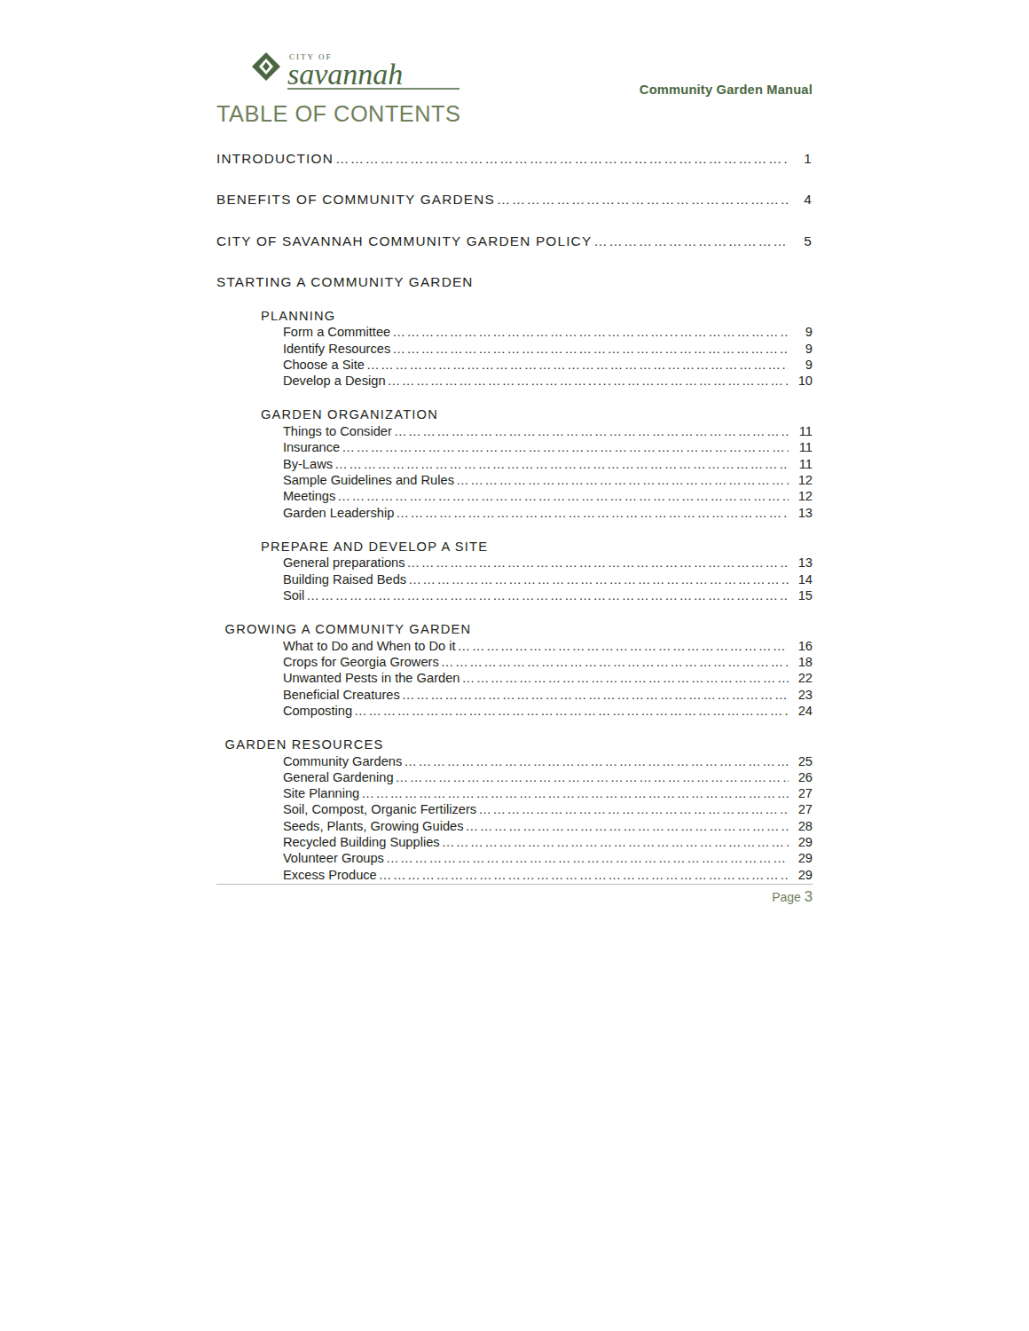CITY OF savannah
Community Garden Manual
TABLE OF CONTENTS
INTRODUCTION ………………………………………………………………………………………………… 1
BENEFITS OF COMMUNITY GARDENS …………………………………………………………………… 4
CITY OF SAVANNAH COMMUNITY GARDEN POLICY …………………………………………………… 5
STARTING A COMMUNITY GARDEN
PLANNING
Form a Committee …………………………………………………...……………………………..…… 9
Identify Resources …………………………………………………………………………...………. 9
Choose a Site …………………………………………………………………………….…….. 9
Develop a Design …………………………………….....………………………………………… 10
GARDEN ORGANIZATION
Things to Consider ………………………………………………………………………………… 11
Insurance …………………………………………………………………………………………... 11
By-Laws …………………………………………………………………………………………... 11
Sample Guidelines and Rules ………………………………………………………………………… 12
Meetings ………………………………………………………………………………………… 12
Garden Leadership …………………………………………………………………………………... 13
PREPARE AND DEVELOP A SITE
General preparations …………………………………………………………………………………... 13
Building Raised Beds ………………………………………………………………………………… 14
Soil ………………………………………………………………………………………………… 15
GROWING A COMMUNITY GARDEN
What to Do and When to Do it …………………………………………………………………… 16
Crops for Georgia Growers ………………………………………………………………………… 18
Unwanted Pests in the Garden …………………………………………………………………... 22
Beneficial Creatures …………………………………………………………………………………... 23
Composting …………………………………………………………………………………………... 24
GARDEN RESOURCES
Community Gardens …………………………………………………………………………………... 25
General Gardening …………………………………………………………………………………... 26
Site Planning …………………………………………………………………………………………... 27
Soil, Compost, Organic Fertilizers ………………………………………………………………………… 27
Seeds, Plants, Growing Guides …………………………………………………………………… 28
Recycled Building Supplies ………………………………………………………………………… 29
Volunteer Groups …………………………………………………………………………………... 29
Excess Produce …………………………………………………………………………………... 29
Page 3